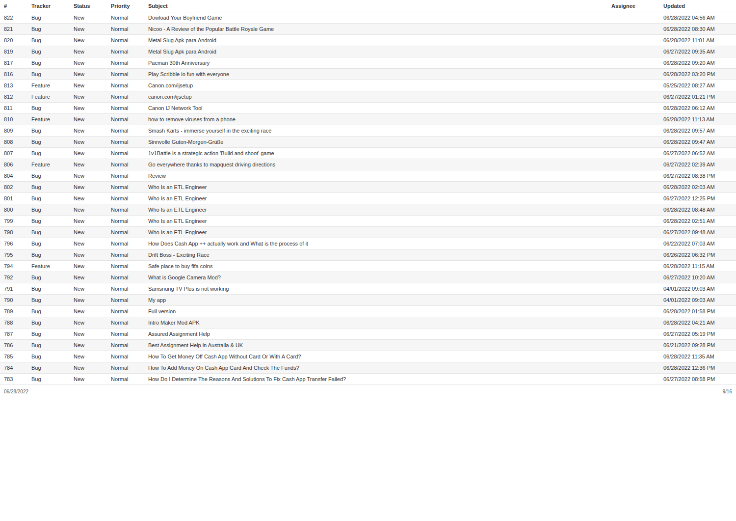| # | Tracker | Status | Priority | Subject | Assignee | Updated |
| --- | --- | --- | --- | --- | --- | --- |
| 822 | Bug | New | Normal | Dowload Your Boyfriend Game | | 06/28/2022 04:56 AM |
| 821 | Bug | New | Normal | Nicoo - A Review of the Popular Battle Royale Game | | 06/28/2022 08:30 AM |
| 820 | Bug | New | Normal | Metal Slug Apk para Android | | 06/28/2022 11:01 AM |
| 819 | Bug | New | Normal | Metal Slug Apk para Android | | 06/27/2022 09:35 AM |
| 817 | Bug | New | Normal | Pacman 30th Anniversary | | 06/28/2022 09:20 AM |
| 816 | Bug | New | Normal | Play Scribble io fun with everyone | | 06/28/2022 03:20 PM |
| 813 | Feature | New | Normal | Canon.com/ijsetup | | 05/25/2022 08:27 AM |
| 812 | Feature | New | Normal | canon.com/ijsetup | | 06/27/2022 01:21 PM |
| 811 | Bug | New | Normal | Canon IJ Network Tool | | 06/28/2022 06:12 AM |
| 810 | Feature | New | Normal | how to remove viruses from a phone | | 06/28/2022 11:13 AM |
| 809 | Bug | New | Normal | Smash Karts - immerse yourself in the exciting race | | 06/28/2022 09:57 AM |
| 808 | Bug | New | Normal | Sinnvolle Guten-Morgen-Grüße | | 06/28/2022 09:47 AM |
| 807 | Bug | New | Normal | 1v1Battle is a strategic action 'Build and shoot' game | | 06/27/2022 06:52 AM |
| 806 | Feature | New | Normal | Go everywhere thanks to mapquest driving directions | | 06/27/2022 02:39 AM |
| 804 | Bug | New | Normal | Review | | 06/27/2022 08:38 PM |
| 802 | Bug | New | Normal | Who Is an ETL Engineer | | 06/28/2022 02:03 AM |
| 801 | Bug | New | Normal | Who Is an ETL Engineer | | 06/27/2022 12:25 PM |
| 800 | Bug | New | Normal | Who Is an ETL Engineer | | 06/28/2022 08:48 AM |
| 799 | Bug | New | Normal | Who Is an ETL Engineer | | 06/28/2022 02:51 AM |
| 798 | Bug | New | Normal | Who Is an ETL Engineer | | 06/27/2022 09:48 AM |
| 796 | Bug | New | Normal | How Does Cash App ++ actually work and What is the process of it | | 06/22/2022 07:03 AM |
| 795 | Bug | New | Normal | Drift Boss - Exciting Race | | 06/26/2022 06:32 PM |
| 794 | Feature | New | Normal | Safe place to buy fifa coins | | 06/28/2022 11:15 AM |
| 792 | Bug | New | Normal | What is Google Camera Mod? | | 06/27/2022 10:20 AM |
| 791 | Bug | New | Normal | Samsnung TV Plus is not working | | 04/01/2022 09:03 AM |
| 790 | Bug | New | Normal | My app | | 04/01/2022 09:03 AM |
| 789 | Bug | New | Normal | Full version | | 06/28/2022 01:58 PM |
| 788 | Bug | New | Normal | Intro Maker Mod APK | | 06/28/2022 04:21 AM |
| 787 | Bug | New | Normal | Assured Assignment Help | | 06/27/2022 05:19 PM |
| 786 | Bug | New | Normal | Best Assignment Help in Australia & UK | | 06/21/2022 09:28 PM |
| 785 | Bug | New | Normal | How To Get Money Off Cash App Without Card Or With A Card? | | 06/28/2022 11:35 AM |
| 784 | Bug | New | Normal | How To Add Money On Cash App Card And Check The Funds? | | 06/28/2022 12:36 PM |
| 783 | Bug | New | Normal | How Do I Determine The Reasons And Solutions To Fix Cash App Transfer Failed? | | 06/27/2022 08:58 PM |
06/28/2022 9/16